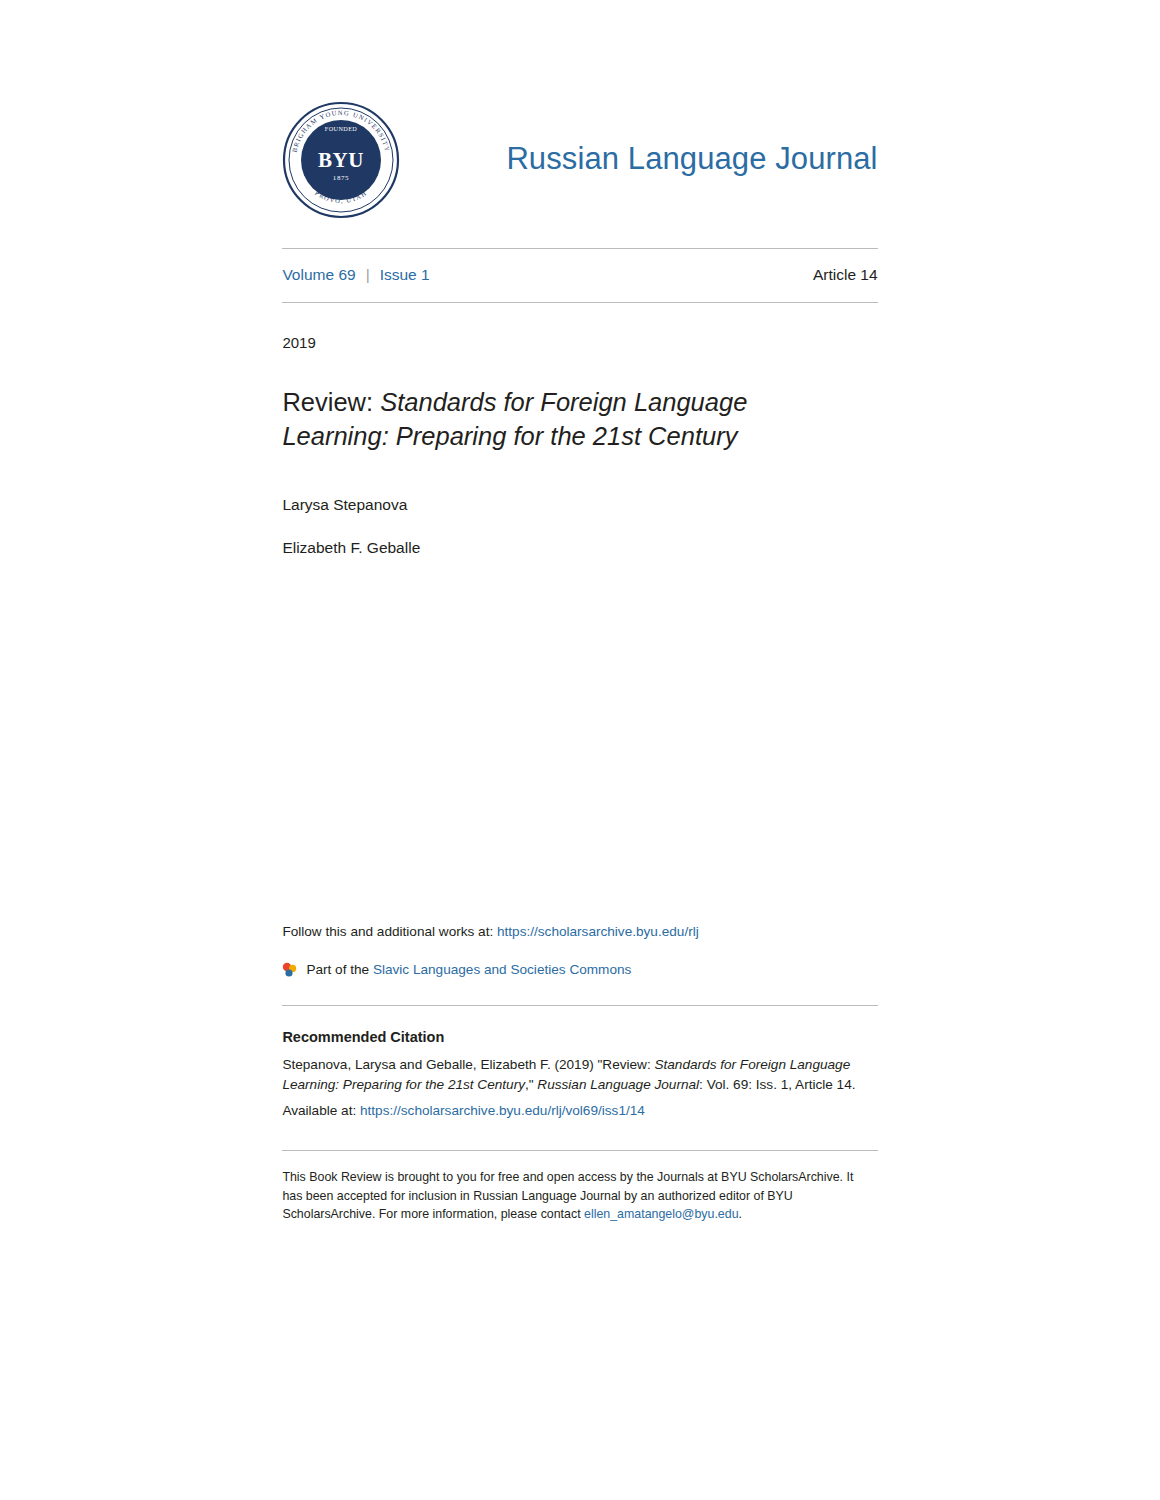BYU 1875 FOUNDED BRIGHAM YOUNG UNIVERSITY PROVO, UTAH
Russian Language Journal
Volume 69|Issue 1
Article 14
2019
Review: Standards for Foreign Language Learning: Preparing for the 21st Century
Larysa Stepanova
Elizabeth F. Geballe
Follow this and additional works at: https://scholarsarchive.byu.edu/rlj
Part of the Slavic Languages and Societies Commons
Recommended Citation
Stepanova, Larysa and Geballe, Elizabeth F. (2019) "Review: Standards for Foreign Language Learning: Preparing for the 21st Century," Russian Language Journal: Vol. 69: Iss. 1, Article 14.
Available at: https://scholarsarchive.byu.edu/rlj/vol69/iss1/14
This Book Review is brought to you for free and open access by the Journals at BYU ScholarsArchive. It has been accepted for inclusion in Russian Language Journal by an authorized editor of BYU ScholarsArchive. For more information, please contact ellen_amatangelo@byu.edu.